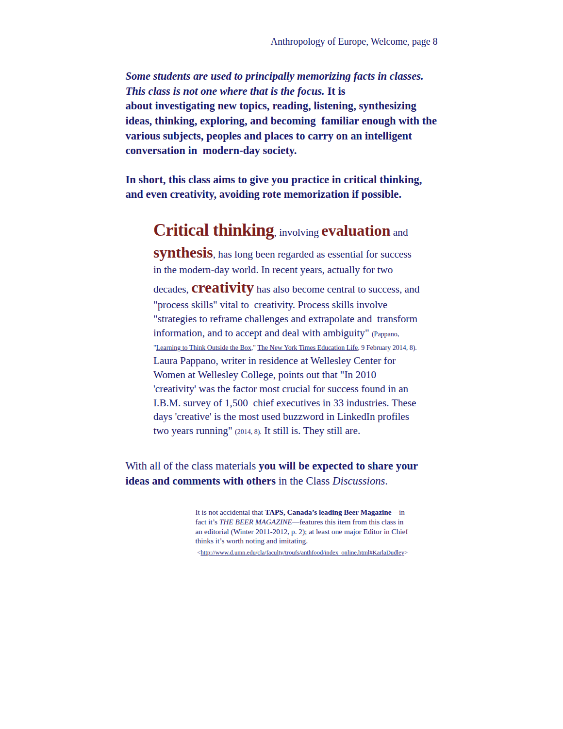Anthropology of Europe, Welcome, page 8
Some students are used to principally memorizing facts in classes. This class is not one where that is the focus. It is about investigating new topics, reading, listening, synthesizing ideas, thinking, exploring, and becoming familiar enough with the various subjects, peoples and places to carry on an intelligent conversation in modern-day society.
In short, this class aims to give you practice in critical thinking, and even creativity, avoiding rote memorization if possible.
Critical thinking, involving evaluation and synthesis, has long been regarded as essential for success in the modern-day world. In recent years, actually for two decades, creativity has also become central to success, and "process skills" vital to creativity. Process skills involve "strategies to reframe challenges and extrapolate and transform information, and to accept and deal with ambiguity" (Pappano, "Learning to Think Outside the Box," The New York Times Education Life, 9 February 2014, 8). Laura Pappano, writer in residence at Wellesley Center for Women at Wellesley College, points out that "In 2010 'creativity' was the factor most crucial for success found in an I.B.M. survey of 1,500 chief executives in 33 industries. These days 'creative' is the most used buzzword in LinkedIn profiles two years running" (2014, 8). It still is. They still are.
With all of the class materials you will be expected to share your ideas and comments with others in the Class Discussions.
It is not accidental that TAPS, Canada’s leading Beer Magazine—in fact it’s THE BEER MAGAZINE—features this item from this class in an editorial (Winter 2011-2012, p. 2); at least one major Editor in Chief thinks it’s worth noting and imitating. <http://www.d.umn.edu/cla/faculty/troufs/anthfood/index_online.html#KarlaDudley>